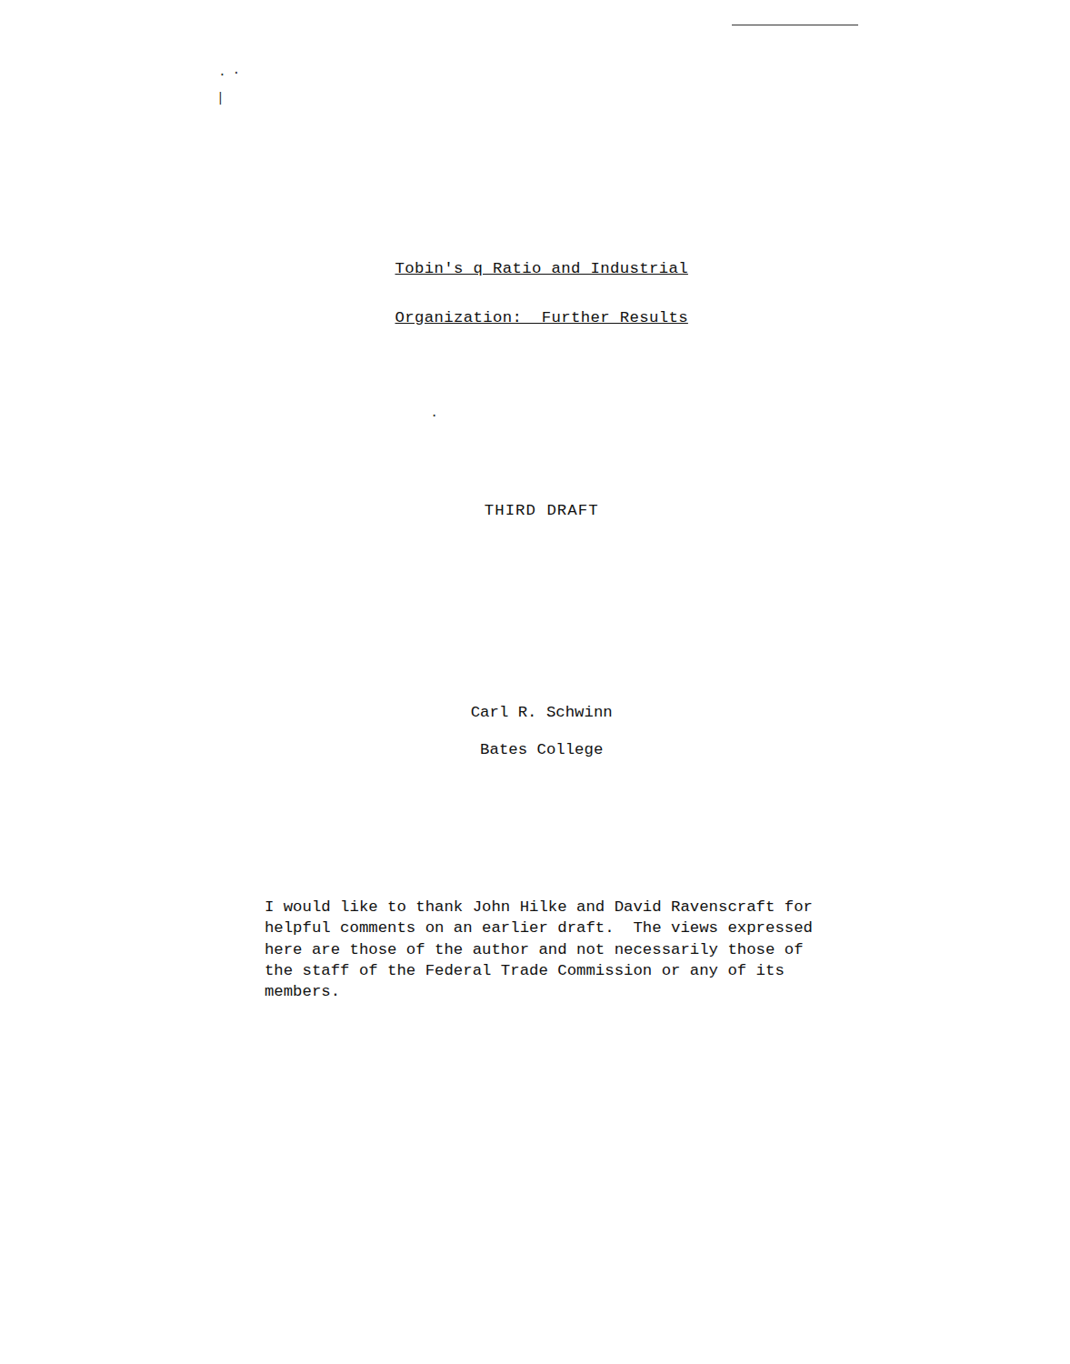. . | .
Tobin's q Ratio and Industrial
Organization: Further Results
THIRD DRAFT
Carl R. Schwinn
Bates College
I would like to thank John Hilke and David Ravenscraft for helpful comments on an earlier draft. The views expressed here are those of the author and not necessarily those of the staff of the Federal Trade Commission or any of its members.